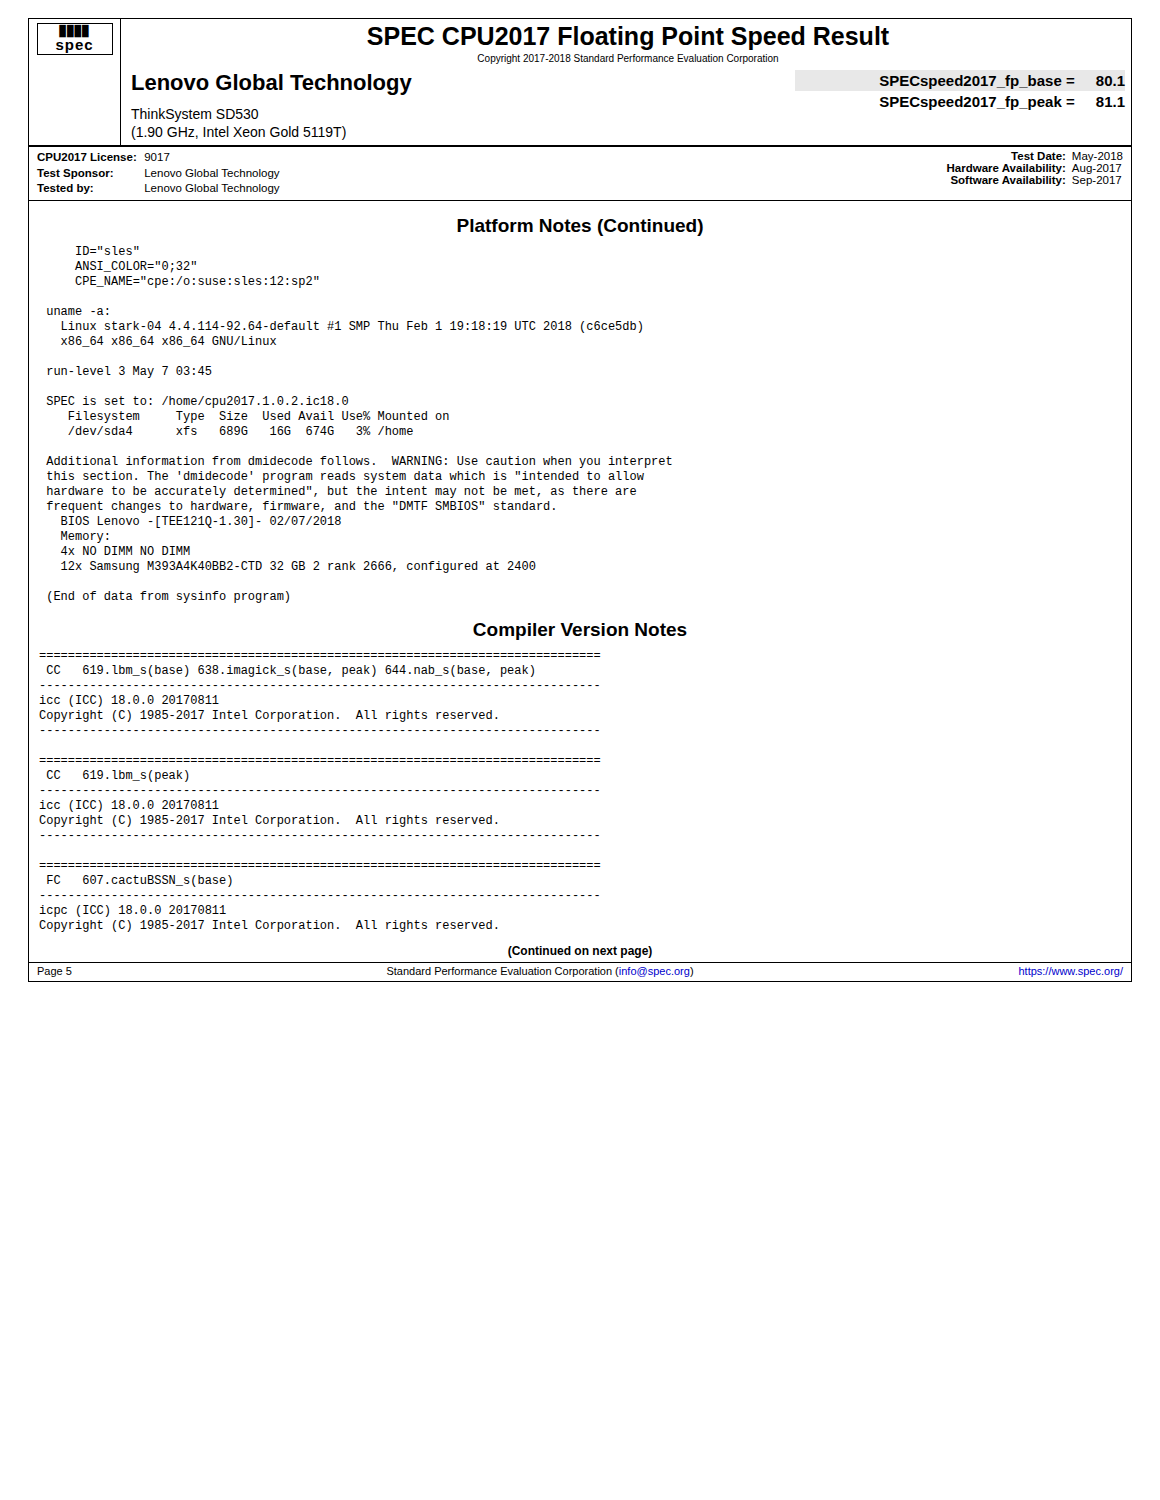████
spec
SPEC CPU2017 Floating Point Speed Result
Copyright 2017-2018 Standard Performance Evaluation Corporation
Lenovo Global Technology
ThinkSystem SD530
(1.90 GHz, Intel Xeon Gold 5119T)
SPECspeed2017_fp_base = 80.1
SPECspeed2017_fp_peak = 81.1
CPU2017 License: 9017
Test Sponsor: Lenovo Global Technology
Tested by: Lenovo Global Technology
| Test Date: | May-2018 |
| Hardware Availability: | Aug-2017 |
| Software Availability: | Sep-2017 |
Platform Notes (Continued)
     ID="sles"
     ANSI_COLOR="0;32"
     CPE_NAME="cpe:/o:suse:sles:12:sp2"

 uname -a:
   Linux stark-04 4.4.114-92.64-default #1 SMP Thu Feb 1 19:18:19 UTC 2018 (c6ce5db)
   x86_64 x86_64 x86_64 GNU/Linux

 run-level 3 May 7 03:45

 SPEC is set to: /home/cpu2017.1.0.2.ic18.0
    Filesystem     Type  Size  Used Avail Use% Mounted on
    /dev/sda4      xfs   689G   16G  674G   3% /home

 Additional information from dmidecode follows.  WARNING: Use caution when you interpret
 this section. The 'dmidecode' program reads system data which is "intended to allow
 hardware to be accurately determined", but the intent may not be met, as there are
 frequent changes to hardware, firmware, and the "DMTF SMBIOS" standard.
   BIOS Lenovo -[TEE121Q-1.30]- 02/07/2018
   Memory:
   4x NO DIMM NO DIMM
   12x Samsung M393A4K40BB2-CTD 32 GB 2 rank 2666, configured at 2400

 (End of data from sysinfo program)
Compiler Version Notes
==============================================================================
 CC   619.lbm_s(base) 638.imagick_s(base, peak) 644.nab_s(base, peak)
------------------------------------------------------------------------------
icc (ICC) 18.0.0 20170811
Copyright (C) 1985-2017 Intel Corporation.  All rights reserved.
------------------------------------------------------------------------------

==============================================================================
 CC   619.lbm_s(peak)
------------------------------------------------------------------------------
icc (ICC) 18.0.0 20170811
Copyright (C) 1985-2017 Intel Corporation.  All rights reserved.
------------------------------------------------------------------------------

==============================================================================
 FC   607.cactuBSSN_s(base)
------------------------------------------------------------------------------
icpc (ICC) 18.0.0 20170811
Copyright (C) 1985-2017 Intel Corporation.  All rights reserved.
(Continued on next page)
Page 5
Standard Performance Evaluation Corporation (info@spec.org)
https://www.spec.org/